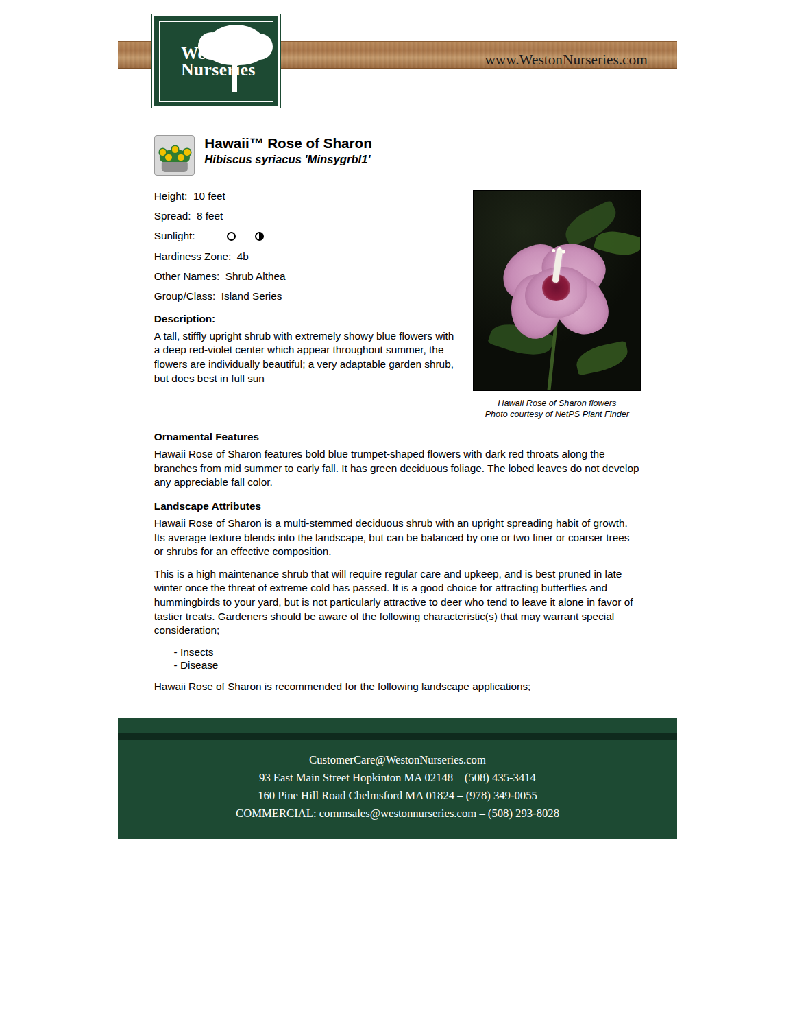Weston
Nurseries
www.WestonNurseries.com
Hawaii™ Rose of Sharon
Hibiscus syriacus 'Minsygrbl1'
Height: 10 feet
Spread: 8 feet
Sunlight:
Hardiness Zone: 4b
Other Names: Shrub Althea
Group/Class: Island Series
Description:
A tall, stiffly upright shrub with extremely showy blue flowers with a deep red-violet center which appear throughout summer, the flowers are individually beautiful; a very adaptable garden shrub, but does best in full sun
Hawaii Rose of Sharon flowers
Photo courtesy of NetPS Plant Finder
Ornamental Features
Hawaii Rose of Sharon features bold blue trumpet-shaped flowers with dark red throats along the branches from mid summer to early fall. It has green deciduous foliage. The lobed leaves do not develop any appreciable fall color.
Landscape Attributes
Hawaii Rose of Sharon is a multi-stemmed deciduous shrub with an upright spreading habit of growth. Its average texture blends into the landscape, but can be balanced by one or two finer or coarser trees or shrubs for an effective composition.
This is a high maintenance shrub that will require regular care and upkeep, and is best pruned in late winter once the threat of extreme cold has passed. It is a good choice for attracting butterflies and hummingbirds to your yard, but is not particularly attractive to deer who tend to leave it alone in favor of tastier treats. Gardeners should be aware of the following characteristic(s) that may warrant special consideration;
Insects
Disease
Hawaii Rose of Sharon is recommended for the following landscape applications;
CustomerCare@WestonNurseries.com
93 East Main Street Hopkinton MA 02148 – (508) 435-3414
160 Pine Hill Road Chelmsford MA 01824 – (978) 349-0055
COMMERCIAL: commsales@westonnurseries.com – (508) 293-8028